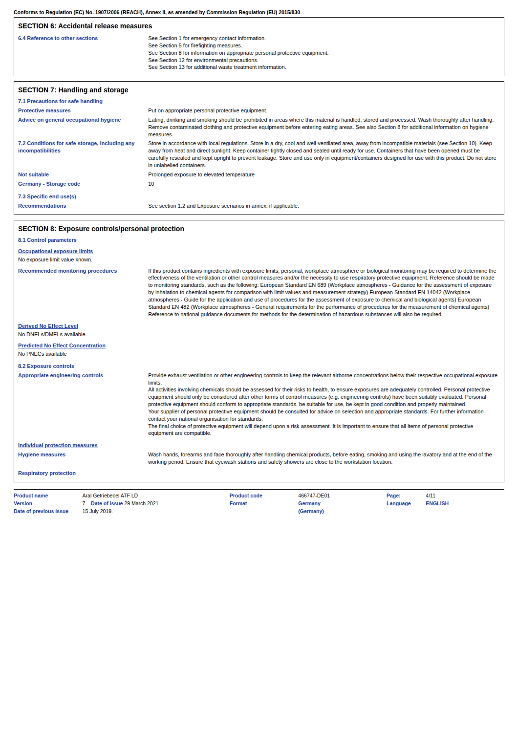Conforms to Regulation (EC) No. 1907/2006 (REACH), Annex II, as amended by Commission Regulation (EU) 2015/830
SECTION 6: Accidental release measures
| 6.4 Reference to other sections | See Section 1 for emergency contact information. See Section 5 for firefighting measures. See Section 8 for information on appropriate personal protective equipment. See Section 12 for environmental precautions. See Section 13 for additional waste treatment information. |
SECTION 7: Handling and storage
7.1 Precautions for safe handling
| Protective measures | Put on appropriate personal protective equipment. |
| Advice on general occupational hygiene | Eating, drinking and smoking should be prohibited in areas where this material is handled, stored and processed. Wash thoroughly after handling. Remove contaminated clothing and protective equipment before entering eating areas. See also Section 8 for additional information on hygiene measures. |
| 7.2 Conditions for safe storage, including any incompatibilities | Store in accordance with local regulations. Store in a dry, cool and well-ventilated area, away from incompatible materials (see Section 10). Keep away from heat and direct sunlight. Keep container tightly closed and sealed until ready for use. Containers that have been opened must be carefully resealed and kept upright to prevent leakage. Store and use only in equipment/containers designed for use with this product. Do not store in unlabelled containers. |
| Not suitable | Prolonged exposure to elevated temperature |
| Germany - Storage code | 10 |
7.3 Specific end use(s)
| Recommendations | See section 1.2 and Exposure scenarios in annex, if applicable. |
SECTION 8: Exposure controls/personal protection
8.1 Control parameters
Occupational exposure limits
No exposure limit value known.
| Recommended monitoring procedures | If this product contains ingredients with exposure limits, personal, workplace atmosphere or biological monitoring may be required to determine the effectiveness of the ventilation or other control measures and/or the necessity to use respiratory protective equipment. Reference should be made to monitoring standards, such as the following: European Standard EN 689 (Workplace atmospheres - Guidance for the assessment of exposure by inhalation to chemical agents for comparison with limit values and measurement strategy) European Standard EN 14042 (Workplace atmospheres - Guide for the application and use of procedures for the assessment of exposure to chemical and biological agents) European Standard EN 482 (Workplace atmospheres - General requirements for the performance of procedures for the measurement of chemical agents) Reference to national guidance documents for methods for the determination of hazardous substances will also be required. |
Derived No Effect Level
No DNELs/DMELs available.
Predicted No Effect Concentration
No PNECs available
8.2 Exposure controls
| Appropriate engineering controls | Provide exhaust ventilation or other engineering controls to keep the relevant airborne concentrations below their respective occupational exposure limits. All activities involving chemicals should be assessed for their risks to health, to ensure exposures are adequately controlled. Personal protective equipment should only be considered after other forms of control measures (e.g. engineering controls) have been suitably evaluated. Personal protective equipment should conform to appropriate standards, be suitable for use, be kept in good condition and properly maintained. Your supplier of personal protective equipment should be consulted for advice on selection and appropriate standards. For further information contact your national organisation for standards. The final choice of protective equipment will depend upon a risk assessment. It is important to ensure that all items of personal protective equipment are compatible. |
Individual protection measures
| Hygiene measures | Wash hands, forearms and face thoroughly after handling chemical products, before eating, smoking and using the lavatory and at the end of the working period. Ensure that eyewash stations and safety showers are close to the workstation location. |
Respiratory protection
| Product name | Aral Getriebeoel ATF LD | Product code | 466747-DE01 | Page: | 4/11 |
| Version | 7 Date of issue 29 March 2021 | Format | Germany | Language | ENGLISH |
| Date of previous issue | 15 July 2019. | | (Germany) | | |